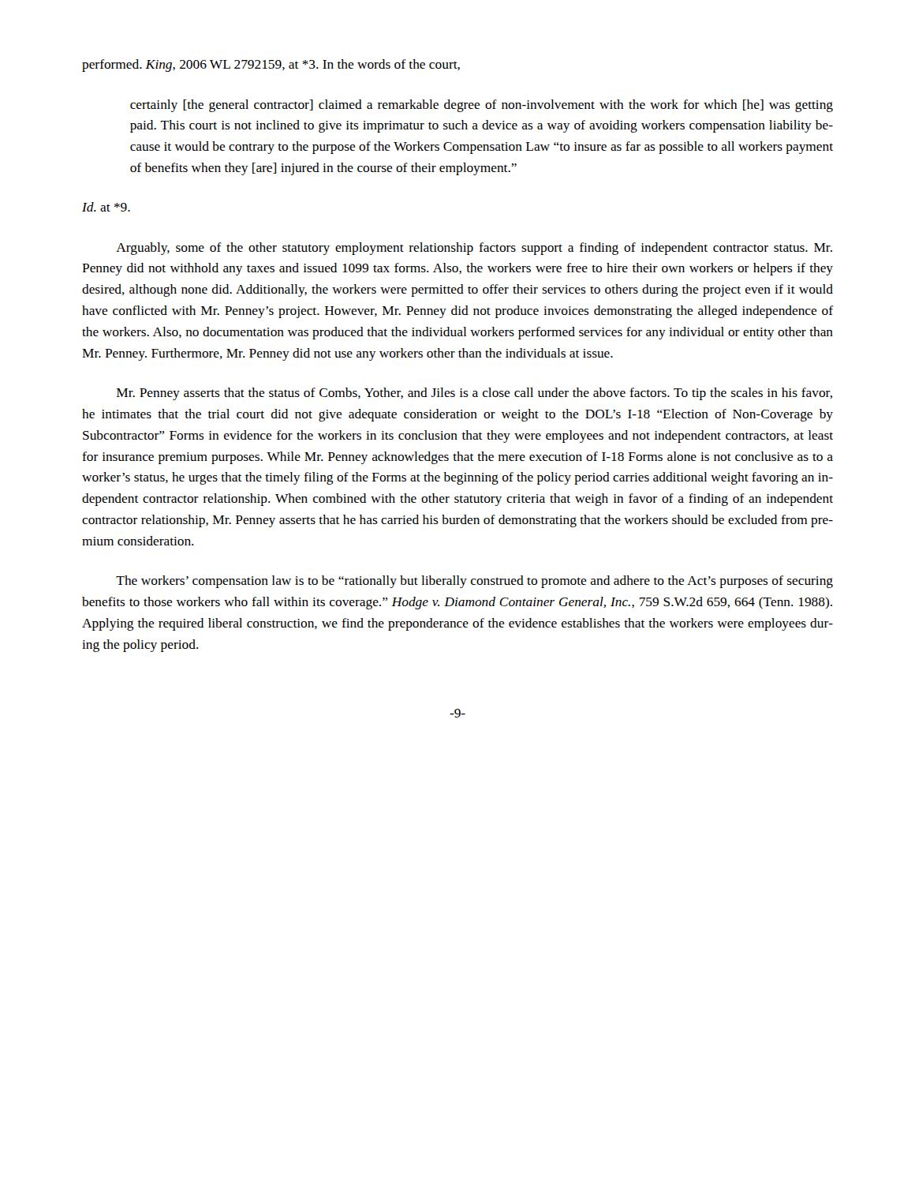performed. King, 2006 WL 2792159, at *3. In the words of the court,
certainly [the general contractor] claimed a remarkable degree of non-involvement with the work for which [he] was getting paid. This court is not inclined to give its imprimatur to such a device as a way of avoiding workers compensation liability because it would be contrary to the purpose of the Workers Compensation Law “to insure as far as possible to all workers payment of benefits when they [are] injured in the course of their employment.”
Id. at *9.
Arguably, some of the other statutory employment relationship factors support a finding of independent contractor status. Mr. Penney did not withhold any taxes and issued 1099 tax forms. Also, the workers were free to hire their own workers or helpers if they desired, although none did. Additionally, the workers were permitted to offer their services to others during the project even if it would have conflicted with Mr. Penney’s project. However, Mr. Penney did not produce invoices demonstrating the alleged independence of the workers. Also, no documentation was produced that the individual workers performed services for any individual or entity other than Mr. Penney. Furthermore, Mr. Penney did not use any workers other than the individuals at issue.
Mr. Penney asserts that the status of Combs, Yother, and Jiles is a close call under the above factors. To tip the scales in his favor, he intimates that the trial court did not give adequate consideration or weight to the DOL’s I-18 “Election of Non-Coverage by Subcontractor” Forms in evidence for the workers in its conclusion that they were employees and not independent contractors, at least for insurance premium purposes. While Mr. Penney acknowledges that the mere execution of I-18 Forms alone is not conclusive as to a worker’s status, he urges that the timely filing of the Forms at the beginning of the policy period carries additional weight favoring an independent contractor relationship. When combined with the other statutory criteria that weigh in favor of a finding of an independent contractor relationship, Mr. Penney asserts that he has carried his burden of demonstrating that the workers should be excluded from premium consideration.
The workers’ compensation law is to be “rationally but liberally construed to promote and adhere to the Act’s purposes of securing benefits to those workers who fall within its coverage.” Hodge v. Diamond Container General, Inc., 759 S.W.2d 659, 664 (Tenn. 1988). Applying the required liberal construction, we find the preponderance of the evidence establishes that the workers were employees during the policy period.
-9-